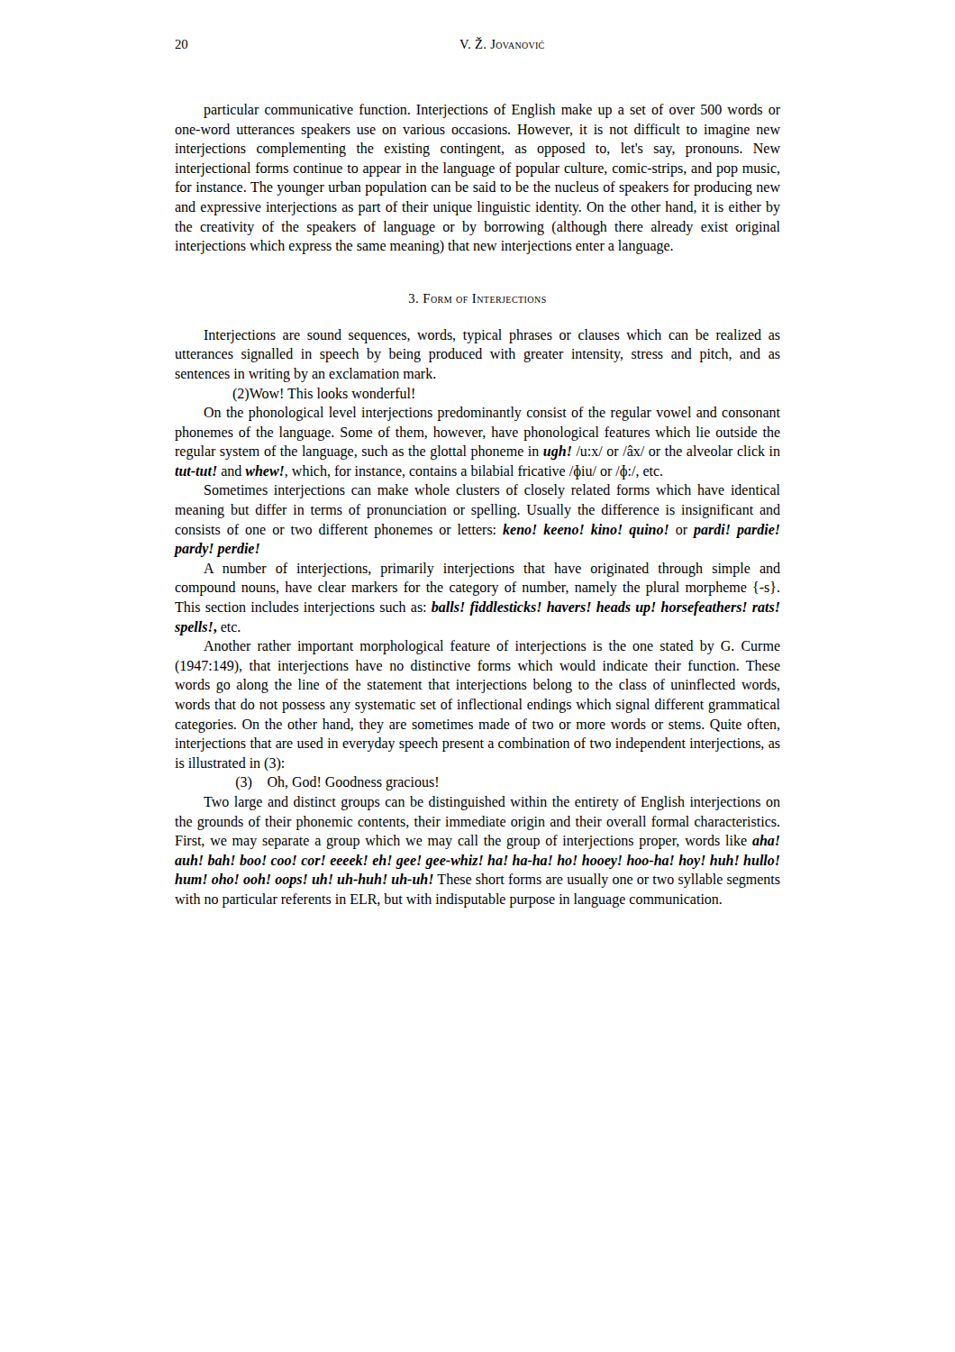20 V. Ž. Jovanović
particular communicative function. Interjections of English make up a set of over 500 words or one-word utterances speakers use on various occasions. However, it is not difficult to imagine new interjections complementing the existing contingent, as opposed to, let's say, pronouns. New interjectional forms continue to appear in the language of popular culture, comic-strips, and pop music, for instance. The younger urban population can be said to be the nucleus of speakers for producing new and expressive interjections as part of their unique linguistic identity. On the other hand, it is either by the creativity of the speakers of language or by borrowing (although there already exist original interjections which express the same meaning) that new interjections enter a language.
3. Form of Interjections
Interjections are sound sequences, words, typical phrases or clauses which can be realized as utterances signalled in speech by being produced with greater intensity, stress and pitch, and as sentences in writing by an exclamation mark.
(2) Wow! This looks wonderful!
On the phonological level interjections predominantly consist of the regular vowel and consonant phonemes of the language. Some of them, however, have phonological features which lie outside the regular system of the language, such as the glottal phoneme in ugh! /u:x/ or /âx/ or the alveolar click in tut-tut! and whew!, which, for instance, contains a bilabial fricative /ɸiu/ or /ɸ:/, etc.
Sometimes interjections can make whole clusters of closely related forms which have identical meaning but differ in terms of pronunciation or spelling. Usually the difference is insignificant and consists of one or two different phonemes or letters: keno! keeno! kino! quino! or pardi! pardie! pardy! perdie!
A number of interjections, primarily interjections that have originated through simple and compound nouns, have clear markers for the category of number, namely the plural morpheme {-s}. This section includes interjections such as: balls! fiddlesticks! havers! heads up! horsefeathers! rats! spells!, etc.
Another rather important morphological feature of interjections is the one stated by G. Curme (1947:149), that interjections have no distinctive forms which would indicate their function. These words go along the line of the statement that interjections belong to the class of uninflected words, words that do not possess any systematic set of inflectional endings which signal different grammatical categories. On the other hand, they are sometimes made of two or more words or stems. Quite often, interjections that are used in everyday speech present a combination of two independent interjections, as is illustrated in (3):
(3) Oh, God! Goodness gracious!
Two large and distinct groups can be distinguished within the entirety of English interjections on the grounds of their phonemic contents, their immediate origin and their overall formal characteristics. First, we may separate a group which we may call the group of interjections proper, words like aha! auh! bah! boo! coo! cor! eeeek! eh! gee! gee-whiz! ha! ha-ha! ho! hooey! hoo-ha! hoy! huh! hullo! hum! oho! ooh! oops! uh! uh-huh! uh-uh! These short forms are usually one or two syllable segments with no particular referents in ELR, but with indisputable purpose in language communication.